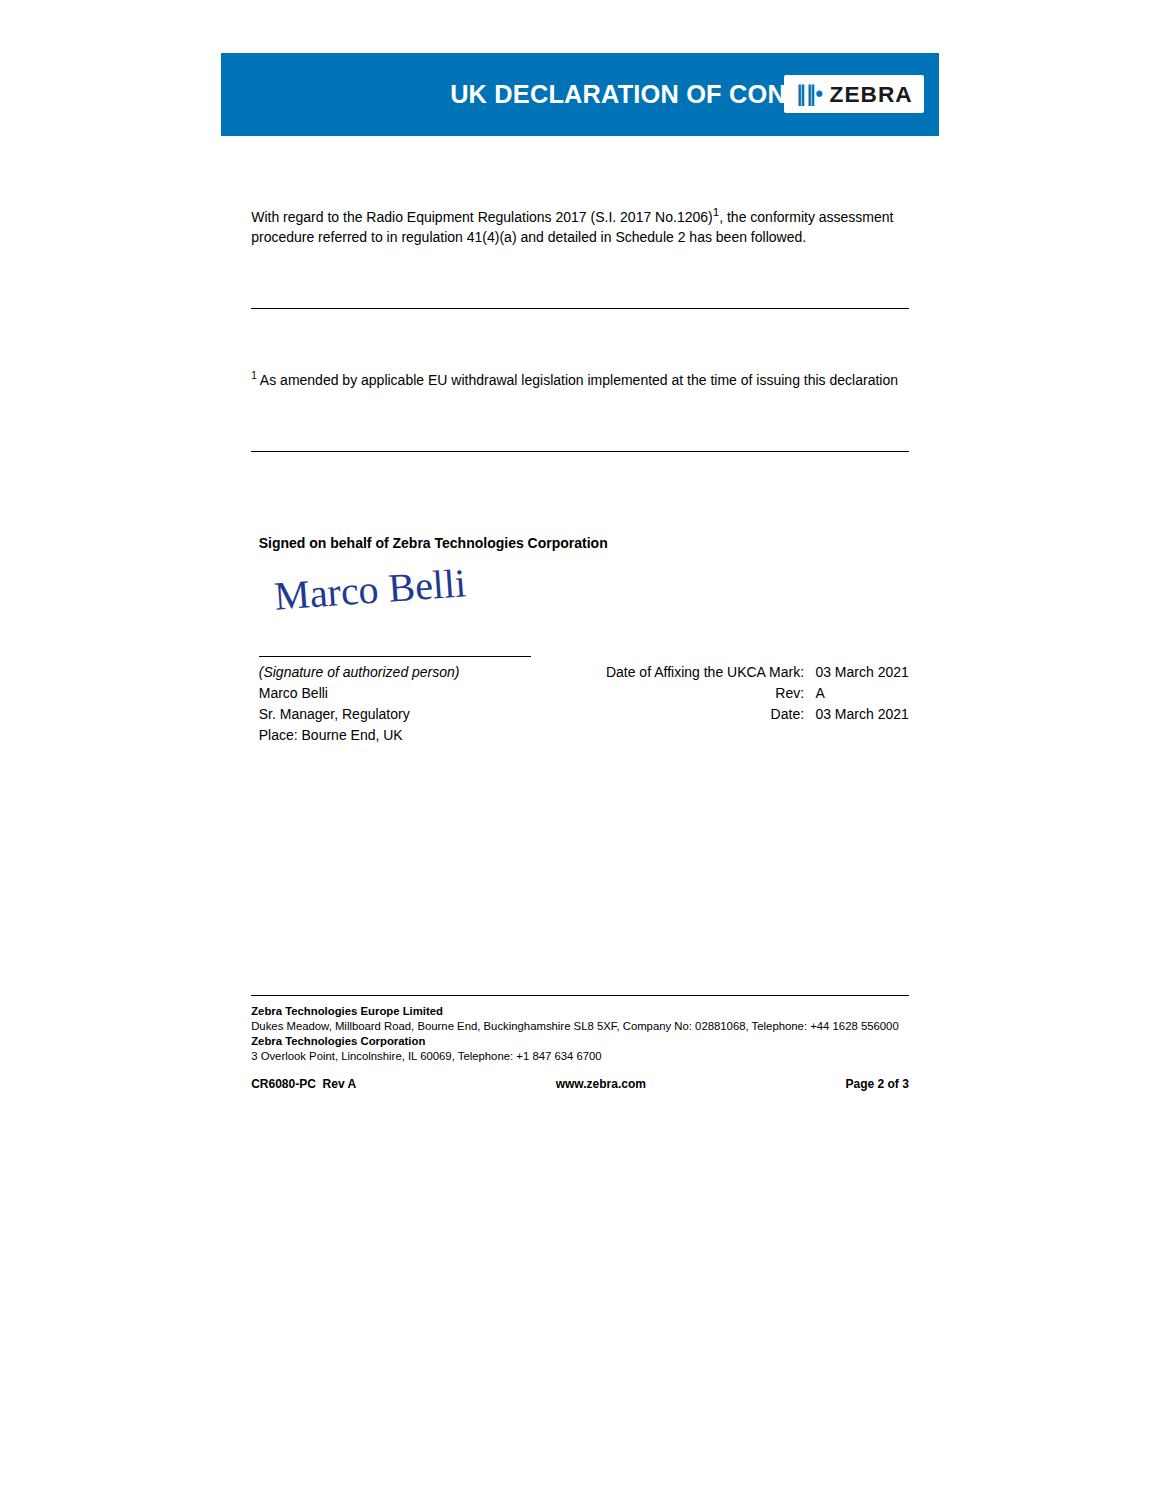UK DECLARATION OF CONFORMITY
∥∥• ZEBRA
With regard to the Radio Equipment Regulations 2017 (S.I. 2017 No.1206)1, the conformity assessment procedure referred to in regulation 41(4)(a) and detailed in Schedule 2 has been followed.
1 As amended by applicable EU withdrawal legislation implemented at the time of issuing this declaration
Signed on behalf of Zebra Technologies Corporation
Marco Belli
(Signature of authorized person)
Marco Belli
Sr. Manager, Regulatory
Place: Bourne End, UK
| Date of Affixing the UKCA Mark: | 03 March 2021 |
| Rev: | A |
| Date: | 03 March 2021 |
Zebra Technologies Europe Limited
Dukes Meadow, Millboard Road, Bourne End, Buckinghamshire SL8 5XF, Company No: 02881068, Telephone: +44 1628 556000
Zebra Technologies Corporation
3 Overlook Point, Lincolnshire, IL 60069, Telephone: +1 847 634 6700
CR6080-PC Rev A www.zebra.com Page 2 of 3